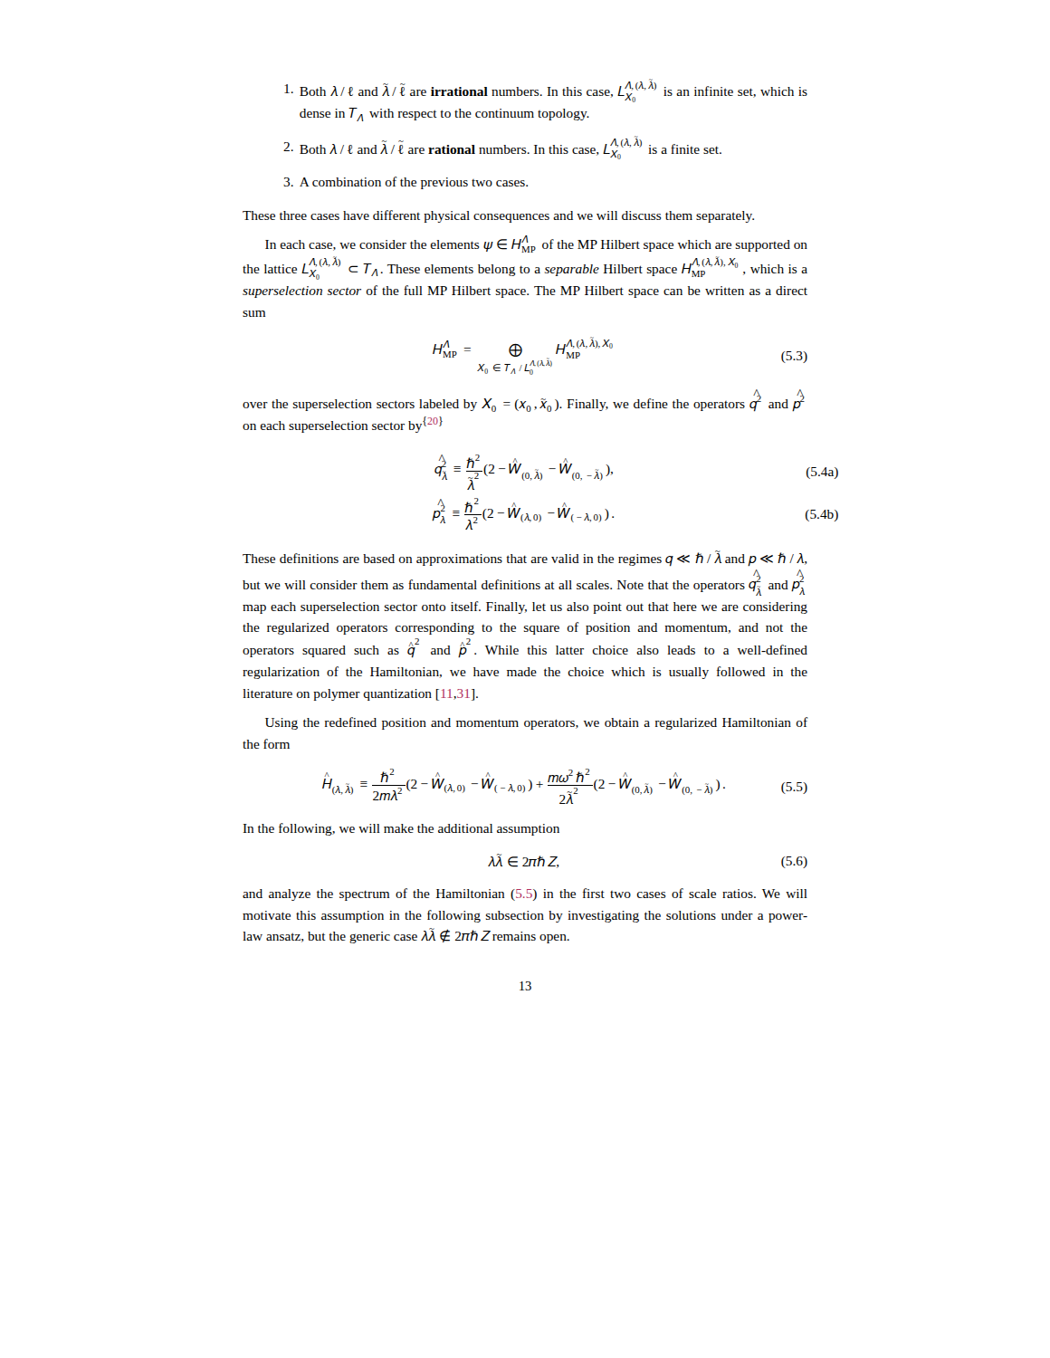Both λ/ℓ and λ~/ℓ~ are irrational numbers. In this case, LX0Λ,(λ,λ~) is an infinite set, which is dense in TΛ with respect to the continuum topology.
Both λ/ℓ and λ~/ℓ~ are rational numbers. In this case, LX0Λ,(λ,λ~) is a finite set.
A combination of the previous two cases.
These three cases have different physical consequences and we will discuss them separately.
In each case, we consider the elements ψ∈HMPΛ of the MP Hilbert space which are supported on the lattice LX0Λ,(λ,λ~)⊂TΛ. These elements belong to a separable Hilbert space HMPΛ,(λ,λ~),X0, which is a superselection sector of the full MP Hilbert space. The MP Hilbert space can be written as a direct sum
HMPΛ = ⨁ X0∈TΛ/L0Λ,(λ,λ~) HMPΛ,(λ,λ~),X0 (5.3)
over the superselection sectors labeled by X0=(x0,x~0). Finally, we define the operators q2^ and p2^ on each superselection sector by{20}
qλ~2^ ≡ ℏ2λ~2 (2−W^(0,λ~)−W^(0,−λ~)) , (5.4a)
pλ2^ ≡ ℏ2λ2 (2−W^(λ,0)−W^(−λ,0)) . (5.4b)
These definitions are based on approximations that are valid in the regimes q≪ℏ/λ~ and p≪ℏ/λ, but we will consider them as fundamental definitions at all scales. Note that the operators qλ~2^ and pλ2^ map each superselection sector onto itself. Finally, let us also point out that here we are considering the regularized operators corresponding to the square of position and momentum, and not the operators squared such as q^2 and p^2. While this latter choice also leads to a well-defined regularization of the Hamiltonian, we have made the choice which is usually followed in the literature on polymer quantization [11,31].
Using the redefined position and momentum operators, we obtain a regularized Hamiltonian of the form
H^(λ,λ~) ≡ ℏ22mλ2 (2−W^(λ,0)−W^(−λ,0)) + mω2ℏ22λ~2 (2−W^(0,λ~)−W^(0,−λ~)) . (5.5)
In the following, we will make the additional assumption
λλ~ ∈ 2πℏZ , (5.6)
and analyze the spectrum of the Hamiltonian (5.5) in the first two cases of scale ratios. We will motivate this assumption in the following subsection by investigating the solutions under a power-law ansatz, but the generic case λλ~∉2πℏZ remains open.
13